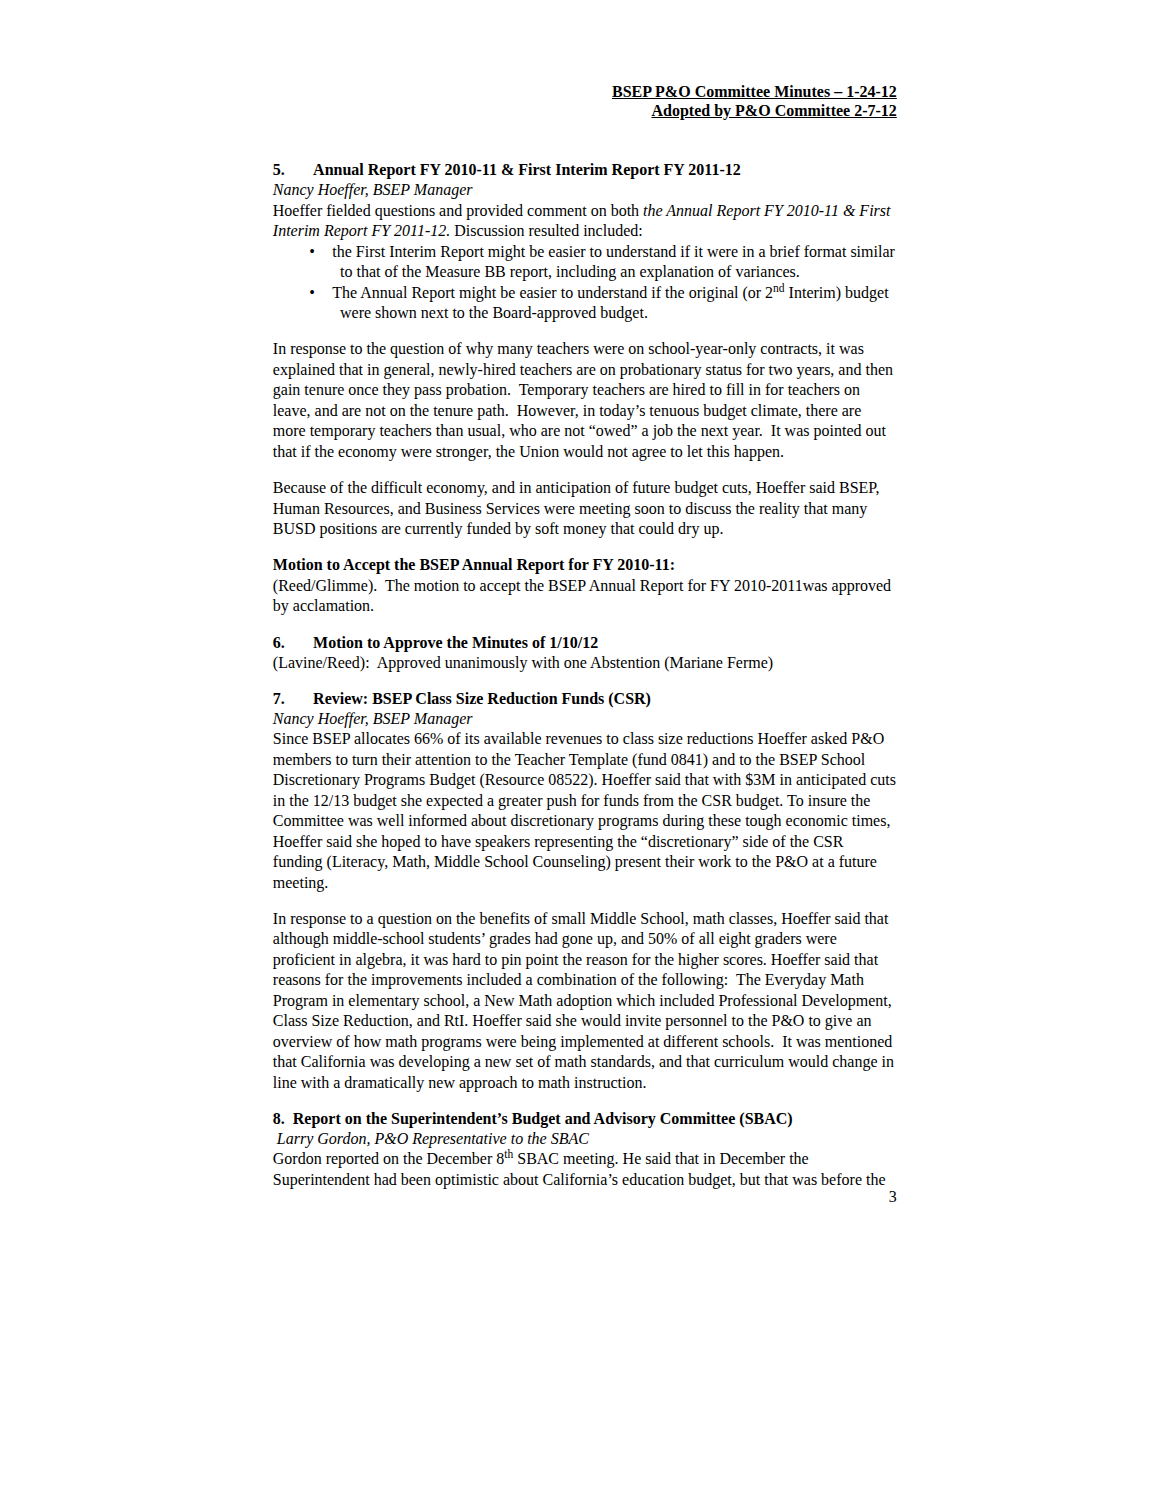BSEP P&O Committee Minutes – 1-24-12
Adopted by P&O Committee 2-7-12
5. Annual Report FY 2010-11 & First Interim Report FY 2011-12
Nancy Hoeffer, BSEP Manager
Hoeffer fielded questions and provided comment on both the Annual Report FY 2010-11 & First Interim Report FY 2011-12. Discussion resulted included:
the First Interim Report might be easier to understand if it were in a brief format similarto that of the Measure BB report, including an explanation of variances.
The Annual Report might be easier to understand if the original (or 2nd Interim) budgetwere shown next to the Board-approved budget.
In response to the question of why many teachers were on school-year-only contracts, it was explained that in general, newly-hired teachers are on probationary status for two years, and then gain tenure once they pass probation. Temporary teachers are hired to fill in for teachers on leave, and are not on the tenure path. However, in today’s tenuous budget climate, there are more temporary teachers than usual, who are not “owed” a job the next year. It was pointed out that if the economy were stronger, the Union would not agree to let this happen.
Because of the difficult economy, and in anticipation of future budget cuts, Hoeffer said BSEP, Human Resources, and Business Services were meeting soon to discuss the reality that many BUSD positions are currently funded by soft money that could dry up.
Motion to Accept the BSEP Annual Report for FY 2010-11:
(Reed/Glimme). The motion to accept the BSEP Annual Report for FY 2010-2011was approved by acclamation.
6. Motion to Approve the Minutes of 1/10/12
(Lavine/Reed): Approved unanimously with one Abstention (Mariane Ferme)
7. Review: BSEP Class Size Reduction Funds (CSR)
Nancy Hoeffer, BSEP Manager
Since BSEP allocates 66% of its available revenues to class size reductions Hoeffer asked P&O members to turn their attention to the Teacher Template (fund 0841) and to the BSEP School Discretionary Programs Budget (Resource 08522). Hoeffer said that with $3M in anticipated cuts in the 12/13 budget she expected a greater push for funds from the CSR budget. To insure the Committee was well informed about discretionary programs during these tough economic times, Hoeffer said she hoped to have speakers representing the “discretionary” side of the CSR funding (Literacy, Math, Middle School Counseling) present their work to the P&O at a future meeting.
In response to a question on the benefits of small Middle School, math classes, Hoeffer said that although middle-school students’ grades had gone up, and 50% of all eight graders were proficient in algebra, it was hard to pin point the reason for the higher scores. Hoeffer said that reasons for the improvements included a combination of the following: The Everyday Math Program in elementary school, a New Math adoption which included Professional Development, Class Size Reduction, and RtI. Hoeffer said she would invite personnel to the P&O to give an overview of how math programs were being implemented at different schools. It was mentioned that California was developing a new set of math standards, and that curriculum would change in line with a dramatically new approach to math instruction.
8. Report on the Superintendent’s Budget and Advisory Committee (SBAC)
Larry Gordon, P&O Representative to the SBAC
Gordon reported on the December 8th SBAC meeting. He said that in December the Superintendent had been optimistic about California’s education budget, but that was before the
3